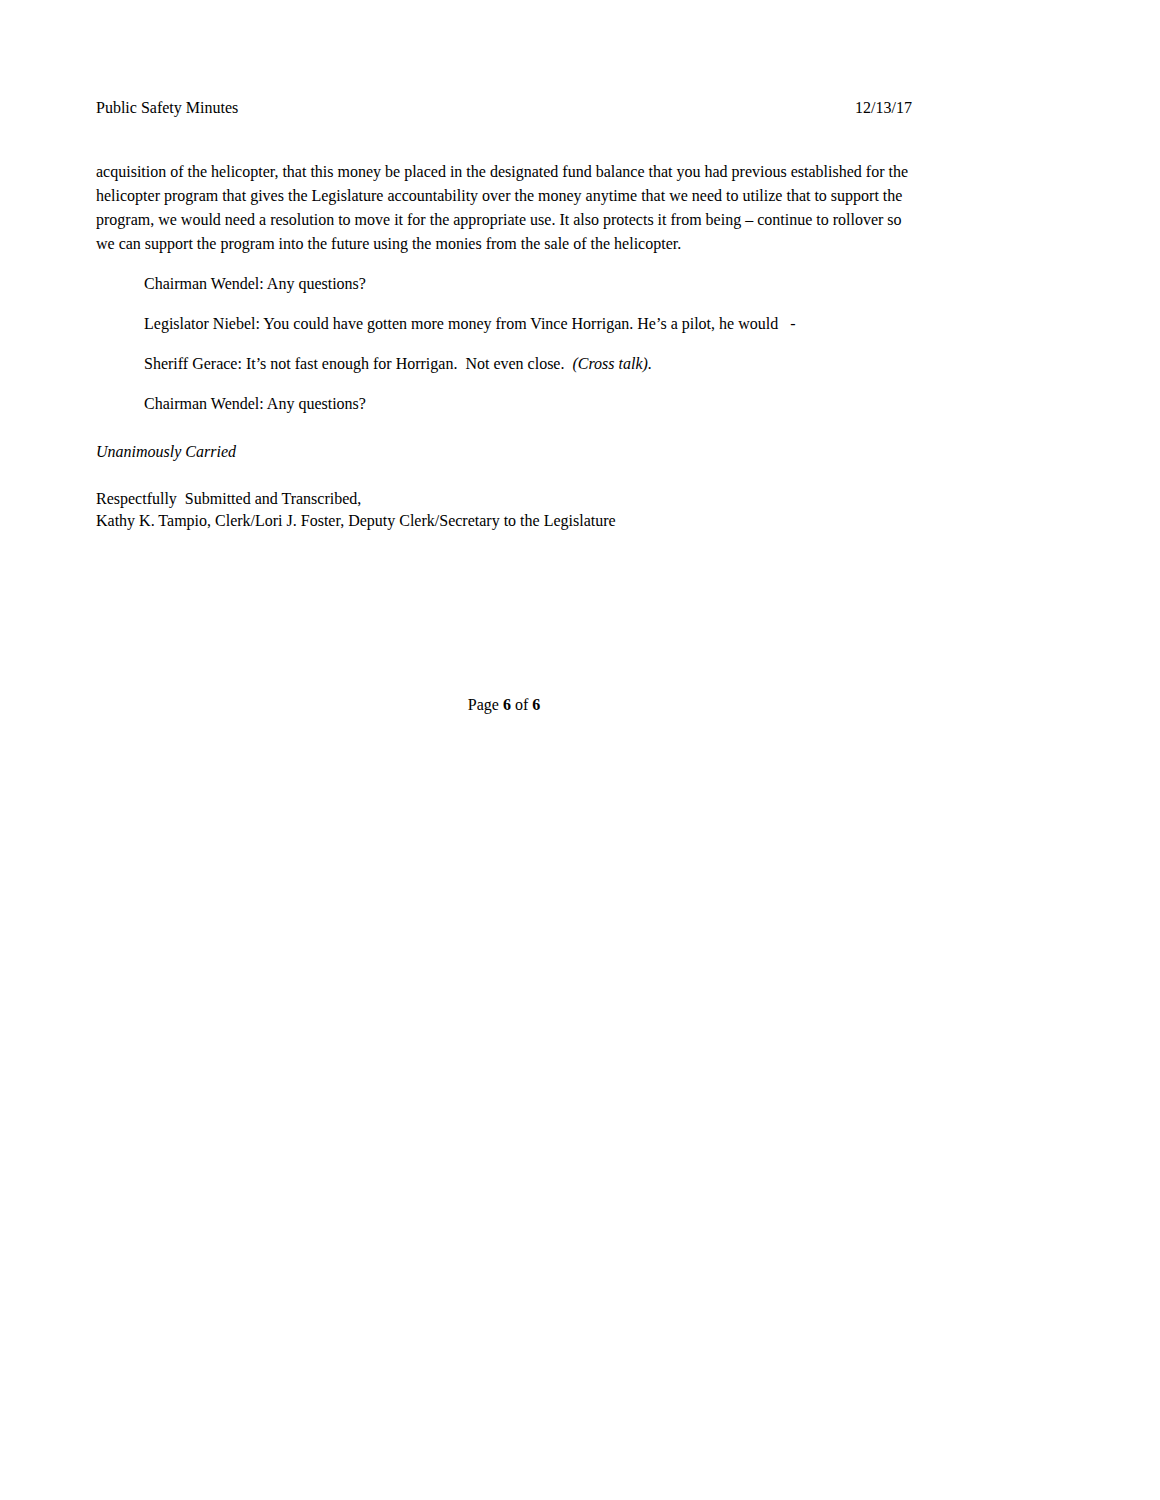Public Safety Minutes 12/13/17
acquisition of the helicopter, that this money be placed in the designated fund balance that you had previous established for the helicopter program that gives the Legislature accountability over the money anytime that we need to utilize that to support the program, we would need a resolution to move it for the appropriate use. It also protects it from being – continue to rollover so we can support the program into the future using the monies from the sale of the helicopter.
Chairman Wendel: Any questions?
Legislator Niebel: You could have gotten more money from Vince Horrigan. He’s a pilot, he would -
Sheriff Gerace: It’s not fast enough for Horrigan. Not even close. (Cross talk).
Chairman Wendel: Any questions?
Unanimously Carried
Respectfully Submitted and Transcribed,
Kathy K. Tampio, Clerk/Lori J. Foster, Deputy Clerk/Secretary to the Legislature
Page 6 of 6